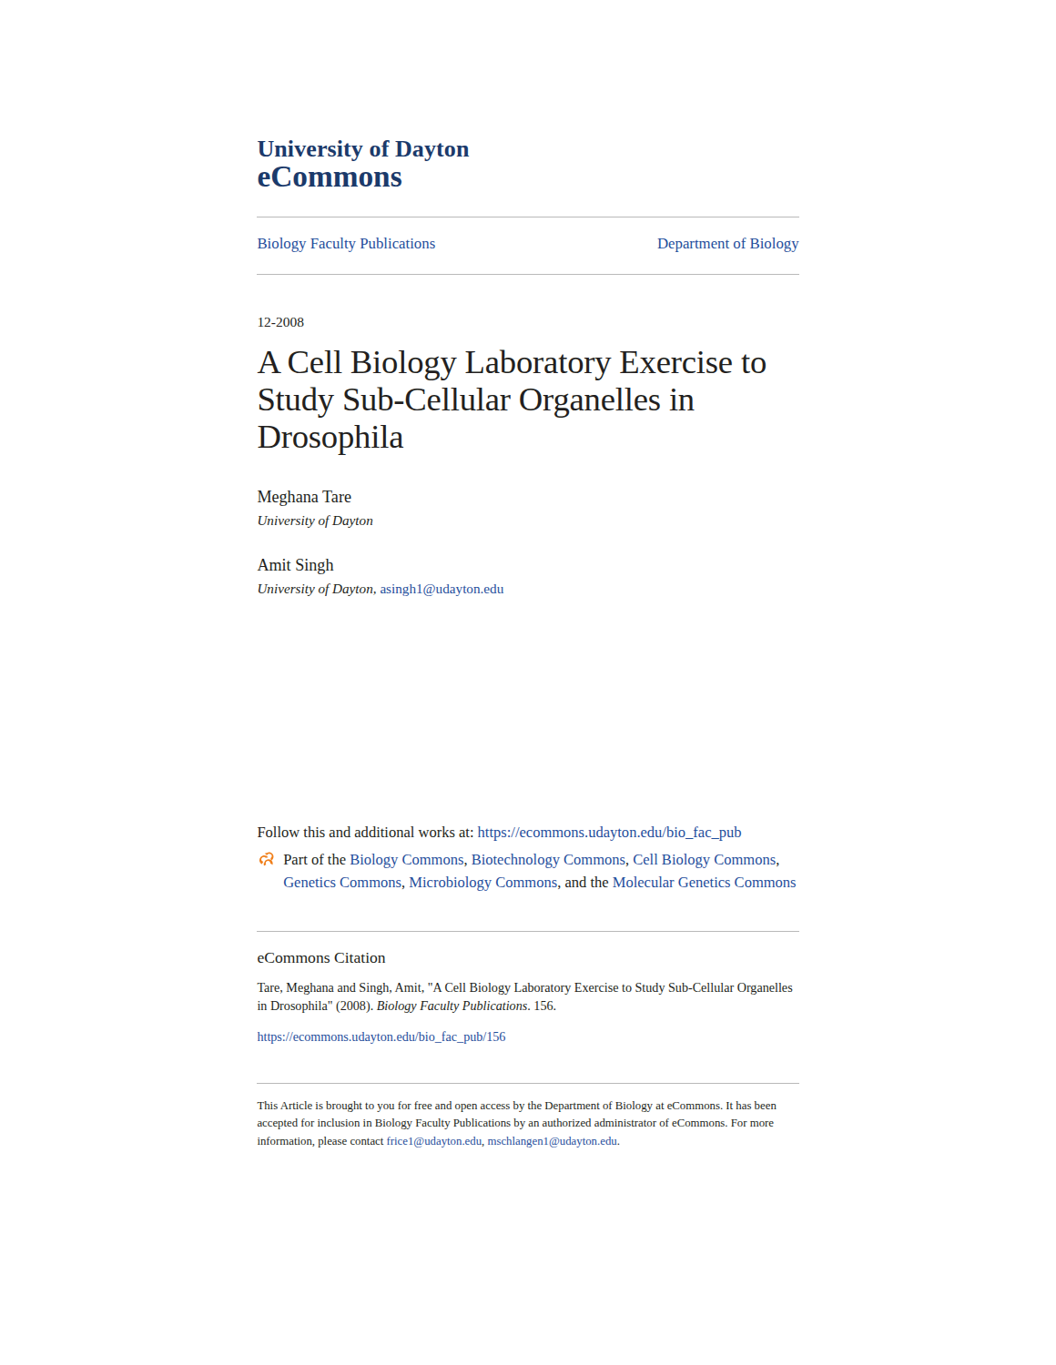University of Dayton
eCommons
Biology Faculty Publications
Department of Biology
12-2008
A Cell Biology Laboratory Exercise to Study Sub-Cellular Organelles in Drosophila
Meghana Tare
University of Dayton
Amit Singh
University of Dayton, asingh1@udayton.edu
Follow this and additional works at: https://ecommons.udayton.edu/bio_fac_pub
Part of the Biology Commons, Biotechnology Commons, Cell Biology Commons, Genetics Commons, Microbiology Commons, and the Molecular Genetics Commons
eCommons Citation
Tare, Meghana and Singh, Amit, "A Cell Biology Laboratory Exercise to Study Sub-Cellular Organelles in Drosophila" (2008). Biology Faculty Publications. 156.
https://ecommons.udayton.edu/bio_fac_pub/156
This Article is brought to you for free and open access by the Department of Biology at eCommons. It has been accepted for inclusion in Biology Faculty Publications by an authorized administrator of eCommons. For more information, please contact frice1@udayton.edu, mschlangen1@udayton.edu.